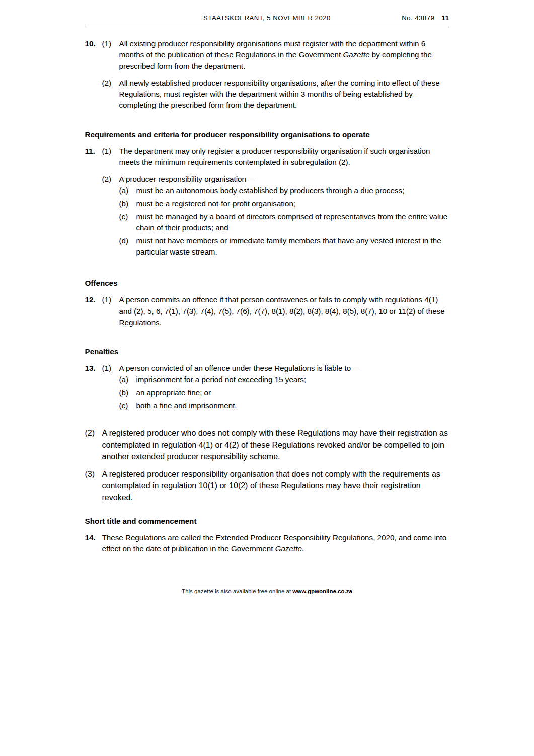STAATSKOERANT, 5 NOVEMBER 2020
No. 43879 11
10.
(1) All existing producer responsibility organisations must register with the department within 6 months of the publication of these Regulations in the Government Gazette by completing the prescribed form from the department.
(2) All newly established producer responsibility organisations, after the coming into effect of these Regulations, must register with the department within 3 months of being established by completing the prescribed form from the department.
Requirements and criteria for producer responsibility organisations to operate
11.
(1) The department may only register a producer responsibility organisation if such organisation meets the minimum requirements contemplated in subregulation (2).
(2) A producer responsibility organisation—
(a) must be an autonomous body established by producers through a due process;
(b) must be a registered not-for-profit organisation;
(c) must be managed by a board of directors comprised of representatives from the entire value chain of their products; and
(d) must not have members or immediate family members that have any vested interest in the particular waste stream.
Offences
12.
(1) A person commits an offence if that person contravenes or fails to comply with regulations 4(1) and (2), 5, 6, 7(1), 7(3), 7(4), 7(5), 7(6), 7(7), 8(1), 8(2), 8(3), 8(4), 8(5), 8(7), 10 or 11(2) of these Regulations.
Penalties
13.
(1) A person convicted of an offence under these Regulations is liable to —
(a) imprisonment for a period not exceeding 15 years;
(b) an appropriate fine; or
(c) both a fine and imprisonment.
(2) A registered producer who does not comply with these Regulations may have their registration as contemplated in regulation 4(1) or 4(2) of these Regulations revoked and/or be compelled to join another extended producer responsibility scheme.
(3) A registered producer responsibility organisation that does not comply with the requirements as contemplated in regulation 10(1) or 10(2) of these Regulations may have their registration revoked.
Short title and commencement
14. These Regulations are called the Extended Producer Responsibility Regulations, 2020, and come into effect on the date of publication in the Government Gazette.
This gazette is also available free online at www.gpwonline.co.za